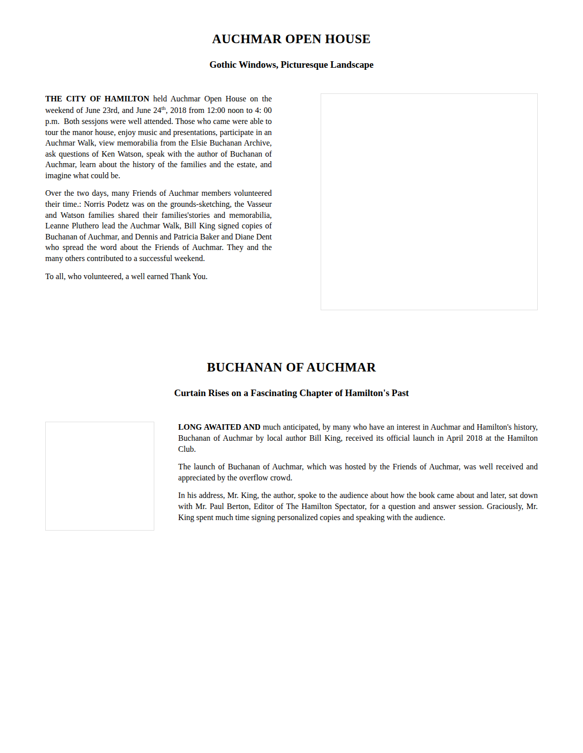AUCHMAR OPEN HOUSE
Gothic Windows, Picturesque Landscape
THE CITY OF HAMILTON held Auchmar Open House on the weekend of June 23rd, and June 24th, 2018 from 12:00 noon to 4: 00 p.m. Both sessjons were well attended. Those who came were able to tour the manor house, enjoy music and presentations, participate in an Auchmar Walk, view memorabilia from the Elsie Buchanan Archive, ask questions of Ken Watson, speak with the author of Buchanan of Auchmar, learn about the history of the families and the estate, and imagine what could be.
Over the two days, many Friends of Auchmar members volunteered their time.: Norris Podetz was on the grounds-sketching, the Vasseur and Watson families shared their families'stories and memorabilia, Leanne Pluthero lead the Auchmar Walk, Bill King signed copies of Buchanan of Auchmar, and Dennis and Patricia Baker and Diane Dent who spread the word about the Friends of Auchmar. They and the many others contributed to a successful weekend.
To all, who volunteered, a well earned Thank You.
BUCHANAN OF AUCHMAR
Curtain Rises on a Fascinating Chapter of Hamilton's Past
LONG AWAITED AND much anticipated, by many who have an interest in Auchmar and Hamilton's history, Buchanan of Auchmar by local author Bill King, received its official launch in April 2018 at the Hamilton Club.
The launch of Buchanan of Auchmar, which was hosted by the Friends of Auchmar, was well received and appreciated by the overflow crowd.
In his address, Mr. King, the author, spoke to the audience about how the book came about and later, sat down with Mr. Paul Berton, Editor of The Hamilton Spectator, for a question and answer session. Graciously, Mr. King spent much time signing personalized copies and speaking with the audience.